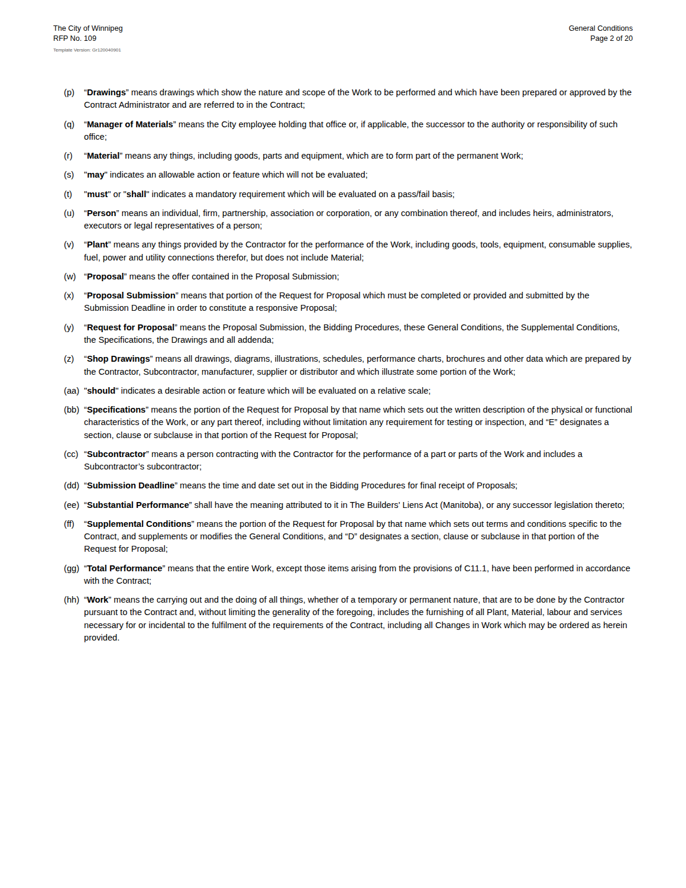The City of Winnipeg
RFP No. 109
Template Version: Gr120040901
General Conditions
Page 2 of 20
(p)
“Drawings” means drawings which show the nature and scope of the Work to be performed and which have been prepared or approved by the Contract Administrator and are referred to in the Contract;
(q)
“Manager of Materials” means the City employee holding that office or, if applicable, the successor to the authority or responsibility of such office;
(r)
“Material” means any things, including goods, parts and equipment, which are to form part of the permanent Work;
(s)
"may" indicates an allowable action or feature which will not be evaluated;
(t)
"must" or "shall" indicates a mandatory requirement which will be evaluated on a pass/fail basis;
(u)
“Person” means an individual, firm, partnership, association or corporation, or any combination thereof, and includes heirs, administrators, executors or legal representatives of a person;
(v)
“Plant” means any things provided by the Contractor for the performance of the Work, including goods, tools, equipment, consumable supplies, fuel, power and utility connections therefor, but does not include Material;
(w)
“Proposal” means the offer contained in the Proposal Submission;
(x)
“Proposal Submission” means that portion of the Request for Proposal which must be completed or provided and submitted by the Submission Deadline in order to constitute a responsive Proposal;
(y)
“Request for Proposal” means the Proposal Submission, the Bidding Procedures, these General Conditions, the Supplemental Conditions, the Specifications, the Drawings and all addenda;
(z)
“Shop Drawings” means all drawings, diagrams, illustrations, schedules, performance charts, brochures and other data which are prepared by the Contractor, Subcontractor, manufacturer, supplier or distributor and which illustrate some portion of the Work;
(aa)
"should" indicates a desirable action or feature which will be evaluated on a relative scale;
(bb)
“Specifications” means the portion of the Request for Proposal by that name which sets out the written description of the physical or functional characteristics of the Work, or any part thereof, including without limitation any requirement for testing or inspection, and “E” designates a section, clause or subclause in that portion of the Request for Proposal;
(cc)
“Subcontractor” means a person contracting with the Contractor for the performance of a part or parts of the Work and includes a Subcontractor’s subcontractor;
(dd)
“Submission Deadline” means the time and date set out in the Bidding Procedures for final receipt of Proposals;
(ee)
“Substantial Performance” shall have the meaning attributed to it in The Builders' Liens Act (Manitoba), or any successor legislation thereto;
(ff)
“Supplemental Conditions” means the portion of the Request for Proposal by that name which sets out terms and conditions specific to the Contract, and supplements or modifies the General Conditions, and “D” designates a section, clause or subclause in that portion of the Request for Proposal;
(gg)
“Total Performance” means that the entire Work, except those items arising from the provisions of C11.1, have been performed in accordance with the Contract;
(hh)
“Work” means the carrying out and the doing of all things, whether of a temporary or permanent nature, that are to be done by the Contractor pursuant to the Contract and, without limiting the generality of the foregoing, includes the furnishing of all Plant, Material, labour and services necessary for or incidental to the fulfilment of the requirements of the Contract, including all Changes in Work which may be ordered as herein provided.